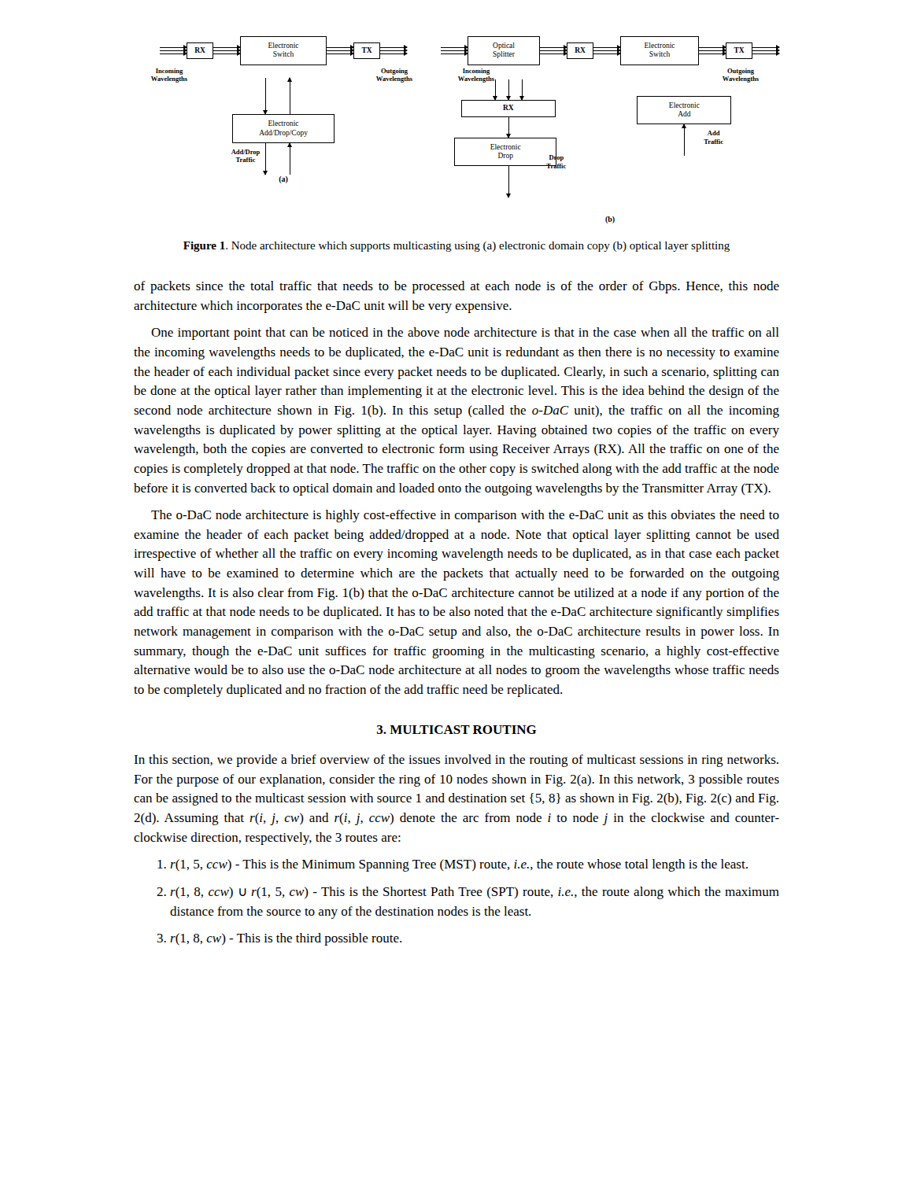RX
Electronic
Switch
TX
Incoming
Wavelengths
Outgoing
Wavelengths
Electronic
Add/Drop/Copy
Add/Drop
Traffic
(a)
Optical
Splitter
RX
Electronic
Switch
TX
Incoming
Wavelengths
Outgoing
Wavelengths
RX
Electronic
Drop
Drop
Traffic
Electronic
Add
Add
Traffic
(b)
Figure 1. Node architecture which supports multicasting using (a) electronic domain copy (b) optical layer splitting
of packets since the total traffic that needs to be processed at each node is of the order of Gbps. Hence, this node architecture which incorporates the e-DaC unit will be very expensive.
One important point that can be noticed in the above node architecture is that in the case when all the traffic on all the incoming wavelengths needs to be duplicated, the e-DaC unit is redundant as then there is no necessity to examine the header of each individual packet since every packet needs to be duplicated. Clearly, in such a scenario, splitting can be done at the optical layer rather than implementing it at the electronic level. This is the idea behind the design of the second node architecture shown in Fig. 1(b). In this setup (called the o-DaC unit), the traffic on all the incoming wavelengths is duplicated by power splitting at the optical layer. Having obtained two copies of the traffic on every wavelength, both the copies are converted to electronic form using Receiver Arrays (RX). All the traffic on one of the copies is completely dropped at that node. The traffic on the other copy is switched along with the add traffic at the node before it is converted back to optical domain and loaded onto the outgoing wavelengths by the Transmitter Array (TX).
The o-DaC node architecture is highly cost-effective in comparison with the e-DaC unit as this obviates the need to examine the header of each packet being added/dropped at a node. Note that optical layer splitting cannot be used irrespective of whether all the traffic on every incoming wavelength needs to be duplicated, as in that case each packet will have to be examined to determine which are the packets that actually need to be forwarded on the outgoing wavelengths. It is also clear from Fig. 1(b) that the o-DaC architecture cannot be utilized at a node if any portion of the add traffic at that node needs to be duplicated. It has to be also noted that the e-DaC architecture significantly simplifies network management in comparison with the o-DaC setup and also, the o-DaC architecture results in power loss. In summary, though the e-DaC unit suffices for traffic grooming in the multicasting scenario, a highly cost-effective alternative would be to also use the o-DaC node architecture at all nodes to groom the wavelengths whose traffic needs to be completely duplicated and no fraction of the add traffic need be replicated.
3. MULTICAST ROUTING
In this section, we provide a brief overview of the issues involved in the routing of multicast sessions in ring networks. For the purpose of our explanation, consider the ring of 10 nodes shown in Fig. 2(a). In this network, 3 possible routes can be assigned to the multicast session with source 1 and destination set {5, 8} as shown in Fig. 2(b), Fig. 2(c) and Fig. 2(d). Assuming that r(i, j, cw) and r(i, j, ccw) denote the arc from node i to node j in the clockwise and counter-clockwise direction, respectively, the 3 routes are:
r(1, 5, ccw) - This is the Minimum Spanning Tree (MST) route, i.e., the route whose total length is the least.
r(1, 8, ccw) ∪ r(1, 5, cw) - This is the Shortest Path Tree (SPT) route, i.e., the route along which the maximum distance from the source to any of the destination nodes is the least.
r(1, 8, cw) - This is the third possible route.